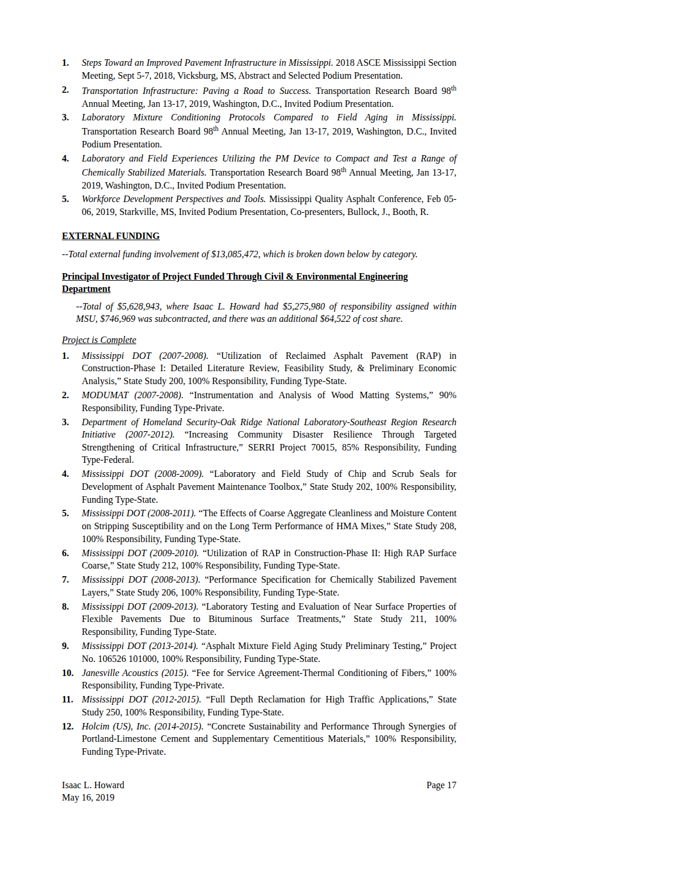Steps Toward an Improved Pavement Infrastructure in Mississippi. 2018 ASCE Mississippi Section Meeting, Sept 5-7, 2018, Vicksburg, MS, Abstract and Selected Podium Presentation.
Transportation Infrastructure: Paving a Road to Success. Transportation Research Board 98th Annual Meeting, Jan 13-17, 2019, Washington, D.C., Invited Podium Presentation.
Laboratory Mixture Conditioning Protocols Compared to Field Aging in Mississippi. Transportation Research Board 98th Annual Meeting, Jan 13-17, 2019, Washington, D.C., Invited Podium Presentation.
Laboratory and Field Experiences Utilizing the PM Device to Compact and Test a Range of Chemically Stabilized Materials. Transportation Research Board 98th Annual Meeting, Jan 13-17, 2019, Washington, D.C., Invited Podium Presentation.
Workforce Development Perspectives and Tools. Mississippi Quality Asphalt Conference, Feb 05-06, 2019, Starkville, MS, Invited Podium Presentation, Co-presenters, Bullock, J., Booth, R.
EXTERNAL FUNDING
--Total external funding involvement of $13,085,472, which is broken down below by category.
Principal Investigator of Project Funded Through Civil & Environmental Engineering Department
--Total of $5,628,943, where Isaac L. Howard had $5,275,980 of responsibility assigned within MSU, $746,969 was subcontracted, and there was an additional $64,522 of cost share.
Project is Complete
Mississippi DOT (2007-2008). “Utilization of Reclaimed Asphalt Pavement (RAP) in Construction-Phase I: Detailed Literature Review, Feasibility Study, & Preliminary Economic Analysis,” State Study 200, 100% Responsibility, Funding Type-State.
MODUMAT (2007-2008). “Instrumentation and Analysis of Wood Matting Systems,” 90% Responsibility, Funding Type-Private.
Department of Homeland Security-Oak Ridge National Laboratory-Southeast Region Research Initiative (2007-2012). “Increasing Community Disaster Resilience Through Targeted Strengthening of Critical Infrastructure,” SERRI Project 70015, 85% Responsibility, Funding Type-Federal.
Mississippi DOT (2008-2009). “Laboratory and Field Study of Chip and Scrub Seals for Development of Asphalt Pavement Maintenance Toolbox,” State Study 202, 100% Responsibility, Funding Type-State.
Mississippi DOT (2008-2011). “The Effects of Coarse Aggregate Cleanliness and Moisture Content on Stripping Susceptibility and on the Long Term Performance of HMA Mixes,” State Study 208, 100% Responsibility, Funding Type-State.
Mississippi DOT (2009-2010). “Utilization of RAP in Construction-Phase II: High RAP Surface Coarse,” State Study 212, 100% Responsibility, Funding Type-State.
Mississippi DOT (2008-2013). “Performance Specification for Chemically Stabilized Pavement Layers,” State Study 206, 100% Responsibility, Funding Type-State.
Mississippi DOT (2009-2013). “Laboratory Testing and Evaluation of Near Surface Properties of Flexible Pavements Due to Bituminous Surface Treatments,” State Study 211, 100% Responsibility, Funding Type-State.
Mississippi DOT (2013-2014). “Asphalt Mixture Field Aging Study Preliminary Testing,” Project No. 106526 101000, 100% Responsibility, Funding Type-State.
Janesville Acoustics (2015). “Fee for Service Agreement-Thermal Conditioning of Fibers,” 100% Responsibility, Funding Type-Private.
Mississippi DOT (2012-2015). “Full Depth Reclamation for High Traffic Applications,” State Study 250, 100% Responsibility, Funding Type-State.
Holcim (US), Inc. (2014-2015). “Concrete Sustainability and Performance Through Synergies of Portland-Limestone Cement and Supplementary Cementitious Materials,” 100% Responsibility, Funding Type-Private.
Isaac L. Howard
May 16, 2019
Page 17